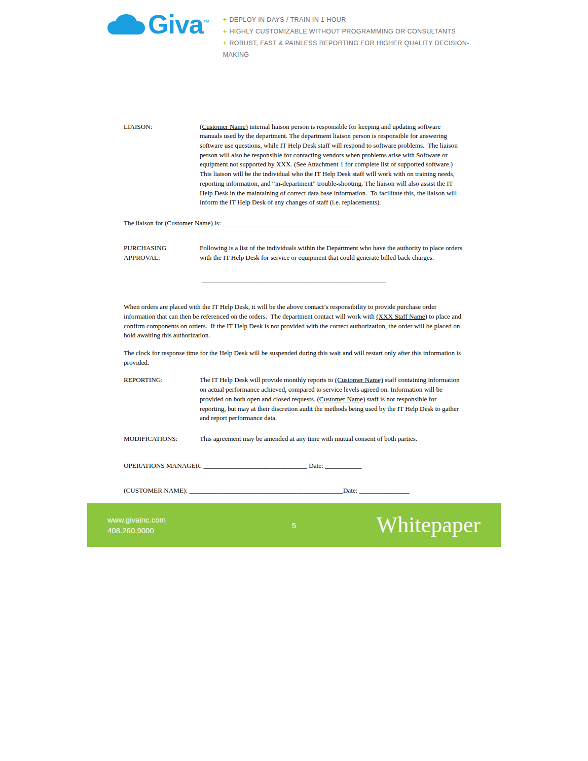Giva™
+Deploy in Days / Train in 1 Hour
+Highly Customizable Without Programming or Consultants
+Robust, Fast & Painless Reporting for Higher Quality Decision-Making
| LIAISON: | (Customer Name) internal liaison person is responsible for keeping and updating software manuals used by the department. The department liaison person is responsible for answering software use questions, while IT Help Desk staff will respond to software problems. The liaison person will also be responsible for contacting vendors when problems arise with Software or equipment not supported by XXX. (See Attachment 1 for complete list of supported software.) This liaison will be the individual who the IT Help Desk staff will work with on training needs, reporting information, and “in-department” trouble-shooting. The liaison will also assist the IT Help Desk in the maintaining of correct data base information. To facilitate this, the liaison will inform the IT Help Desk of any changes of staff (i.e. replacements). |
The liaison for (Customer Name) is: ______________________________________
| PURCHASING APPROVAL: | Following is a list of the individuals within the Department who have the authority to place orders with the IT Help Desk for service or equipment that could generate billed back charges. |
_______________________________________________________
When orders are placed with the IT Help Desk, it will be the above contact’s responsibility to provide purchase order information that can then be referenced on the orders. The department contact will work with (XXX Staff Name) to place and confirm components on orders. If the IT Help Desk is not provided with the correct authorization, the order will be placed on hold awaiting this authorization.
The clock for response time for the Help Desk will be suspended during this wait and will restart only after this information is provided.
| REPORTING: | The IT Help Desk will provide monthly reports to (Customer Name) staff containing information on actual performance achieved, compared to service levels agreed on. Information will be provided on both open and closed requests. (Customer Name) staff is not responsible for reporting, but may at their discretion audit the methods being used by the IT Help Desk to gather and report performance data. |
| MODIFICATIONS: | This agreement may be amended at any time with mutual consent of both parties. |
OPERATIONS MANAGER: _______________________________ Date: ___________
(CUSTOMER NAME): ______________________________________________Date: _______________
www.givainc.com
408.260.9000
5
Whitepaper